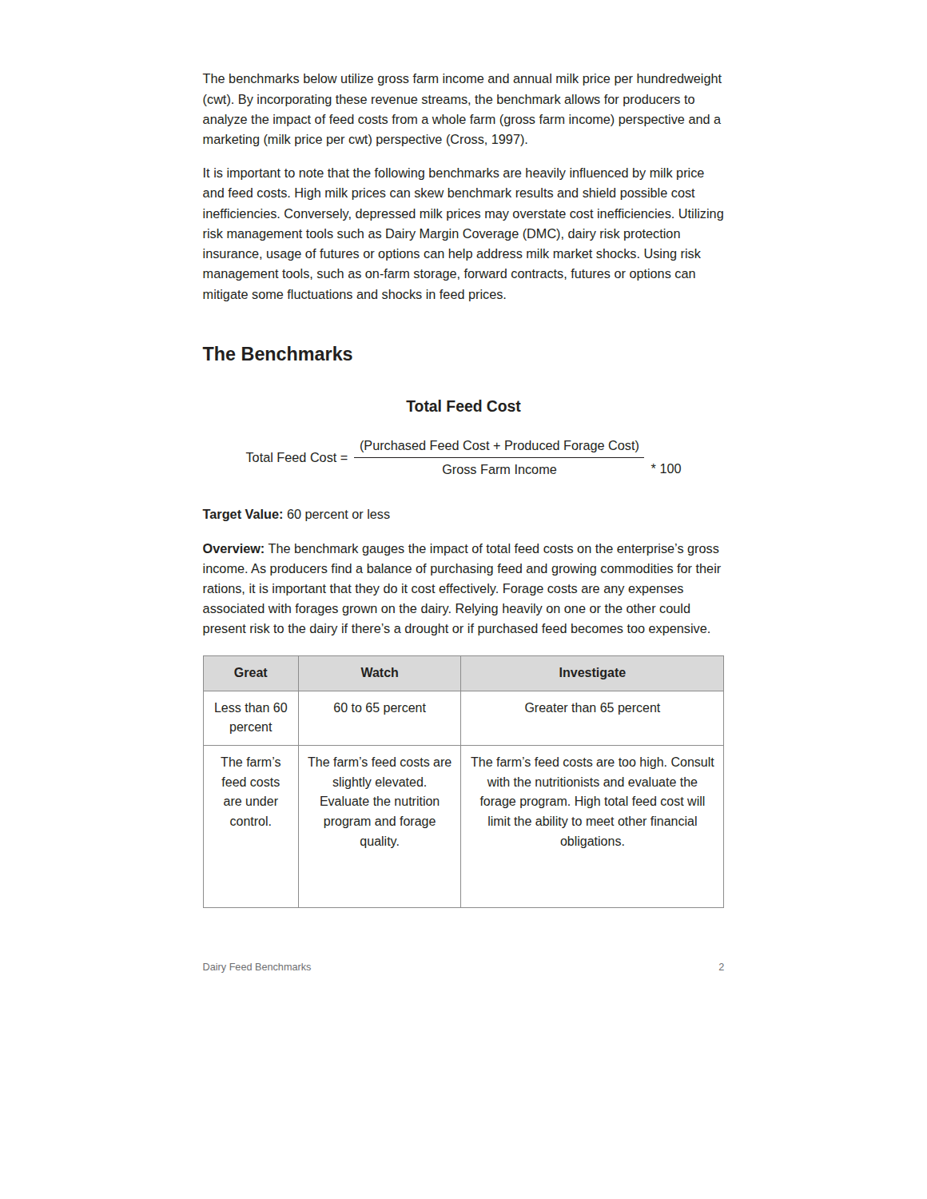The benchmarks below utilize gross farm income and annual milk price per hundredweight (cwt). By incorporating these revenue streams, the benchmark allows for producers to analyze the impact of feed costs from a whole farm (gross farm income) perspective and a marketing (milk price per cwt) perspective (Cross, 1997).
It is important to note that the following benchmarks are heavily influenced by milk price and feed costs. High milk prices can skew benchmark results and shield possible cost inefficiencies. Conversely, depressed milk prices may overstate cost inefficiencies. Utilizing risk management tools such as Dairy Margin Coverage (DMC), dairy risk protection insurance, usage of futures or options can help address milk market shocks. Using risk management tools, such as on-farm storage, forward contracts, futures or options can mitigate some fluctuations and shocks in feed prices.
The Benchmarks
Total Feed Cost
Total Feed Cost = (Purchased Feed Cost + Produced Forage Cost) Gross Farm Income * 100
Target Value: 60 percent or less
Overview: The benchmark gauges the impact of total feed costs on the enterprise’s gross income. As producers find a balance of purchasing feed and growing commodities for their rations, it is important that they do it cost effectively. Forage costs are any expenses associated with forages grown on the dairy. Relying heavily on one or the other could present risk to the dairy if there’s a drought or if purchased feed becomes too expensive.
| Great | Watch | Investigate |
| --- | --- | --- |
| Less than 60 percent | 60 to 65 percent | Greater than 65 percent |
| The farm’s feed costs are under control. | The farm’s feed costs are slightly elevated. Evaluate the nutrition program and forage quality. | The farm’s feed costs are too high. Consult with the nutritionists and evaluate the forage program. High total feed cost will limit the ability to meet other financial obligations. |
Dairy Feed Benchmarks 2